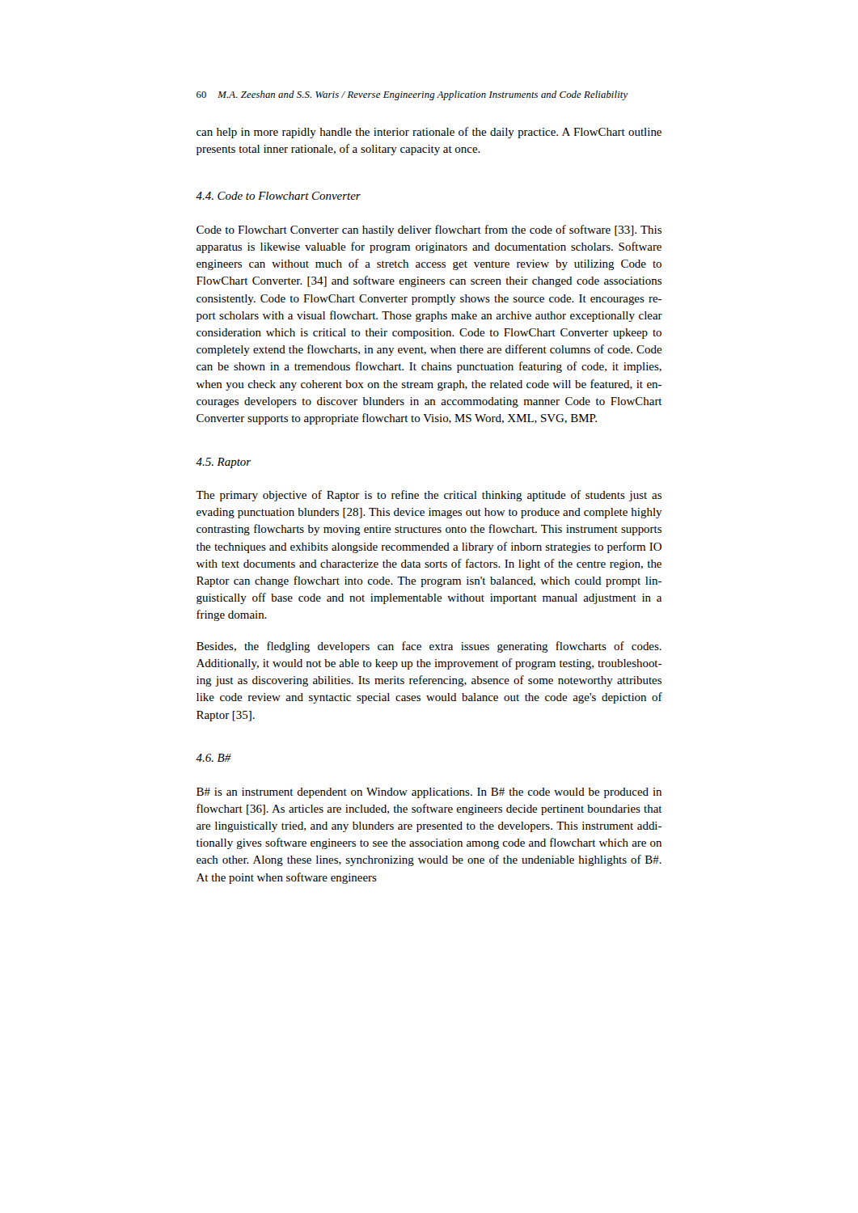60 M.A. Zeeshan and S.S. Waris / Reverse Engineering Application Instruments and Code Reliability
can help in more rapidly handle the interior rationale of the daily practice. A FlowChart outline presents total inner rationale, of a solitary capacity at once.
4.4. Code to Flowchart Converter
Code to Flowchart Converter can hastily deliver flowchart from the code of software [33]. This apparatus is likewise valuable for program originators and documentation scholars. Software engineers can without much of a stretch access get venture review by utilizing Code to FlowChart Converter. [34] and software engineers can screen their changed code associations consistently. Code to FlowChart Converter promptly shows the source code. It encourages report scholars with a visual flowchart. Those graphs make an archive author exceptionally clear consideration which is critical to their composition. Code to FlowChart Converter upkeep to completely extend the flowcharts, in any event, when there are different columns of code. Code can be shown in a tremendous flowchart. It chains punctuation featuring of code, it implies, when you check any coherent box on the stream graph, the related code will be featured, it encourages developers to discover blunders in an accommodating manner Code to FlowChart Converter supports to appropriate flowchart to Visio, MS Word, XML, SVG, BMP.
4.5. Raptor
The primary objective of Raptor is to refine the critical thinking aptitude of students just as evading punctuation blunders [28]. This device images out how to produce and complete highly contrasting flowcharts by moving entire structures onto the flowchart. This instrument supports the techniques and exhibits alongside recommended a library of inborn strategies to perform IO with text documents and characterize the data sorts of factors. In light of the centre region, the Raptor can change flowchart into code. The program isn't balanced, which could prompt linguistically off base code and not implementable without important manual adjustment in a fringe domain.
Besides, the fledgling developers can face extra issues generating flowcharts of codes. Additionally, it would not be able to keep up the improvement of program testing, troubleshooting just as discovering abilities. Its merits referencing, absence of some noteworthy attributes like code review and syntactic special cases would balance out the code age's depiction of Raptor [35].
4.6. B#
B# is an instrument dependent on Window applications. In B# the code would be produced in flowchart [36]. As articles are included, the software engineers decide pertinent boundaries that are linguistically tried, and any blunders are presented to the developers. This instrument additionally gives software engineers to see the association among code and flowchart which are on each other. Along these lines, synchronizing would be one of the undeniable highlights of B#. At the point when software engineers